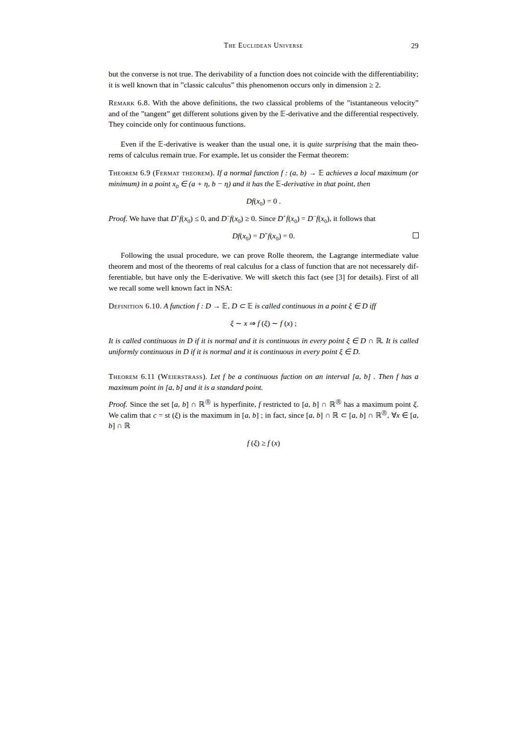The Euclidean Universe 29
but the converse is not true. The derivability of a function does not coincide with the differentiability; it is well known that in ”classic calculus” this phenomenon occurs only in dimension ≥ 2.
Remark 6.8. With the above definitions, the two classical problems of the ”istantaneous velocity” and of the ”tangent” get different solutions given by the 𝔼-derivative and the differential respectively. They coincide only for continuous functions.
Even if the 𝔼-derivative is weaker than the usual one, it is quite surprising that the main theorems of calculus remain true. For example, let us consider the Fermat theorem:
Theorem 6.9 (Fermat theorem). If a normal function f : (a, b) → 𝔼 achieves a local maximum (or minimum) in a point x0 ∈ (a + η, b − η) and it has the 𝔼-derivative in that point, then
Df(x0) = 0 .
Proof. We have that D+f(x0) ≤ 0, and D−f(x0) ≥ 0. Since D+f(x0) = D−f(x0), it follows that
Df(x0) = D+f(x0) = 0.
Following the usual procedure, we can prove Rolle theorem, the Lagrange intermediate value theorem and most of the theorems of real calculus for a class of function that are not necessarely differentiable, but have only the 𝔼-derivative. We will sketch this fact (see [3] for details). First of all we recall some well known fact in NSA:
Definition 6.10. A function f : D → 𝔼, D ⊂ 𝔼 is called continuous in a point ξ ∈ D iff
ξ ∼ x ⇒ f (ξ) ∼ f (x) ;
It is called continuous in D if it is normal and it is continuous in every point ξ ∈ D ∩ ℝ. It is called uniformly continuous in D if it is normal and it is continuous in every point ξ ∈ D.
Theorem 6.11 (Weierstrass). Let f be a continuous fuction on an interval [a, b] . Then f has a maximum point in [a, b] and it is a standard point.
Proof. Since the set [a, b] ∩ ℝⓇ is hyperfinite, f restricted to [a, b] ∩ ℝⓇ has a maximum point ξ. We calim that c = st (ξ) is the maximum in [a, b] ; in fact, since [a, b] ∩ ℝ ⊂ [a, b] ∩ ℝⓇ, ∀x ∈ [a, b] ∩ ℝ
f (ξ) ≥ f (x)